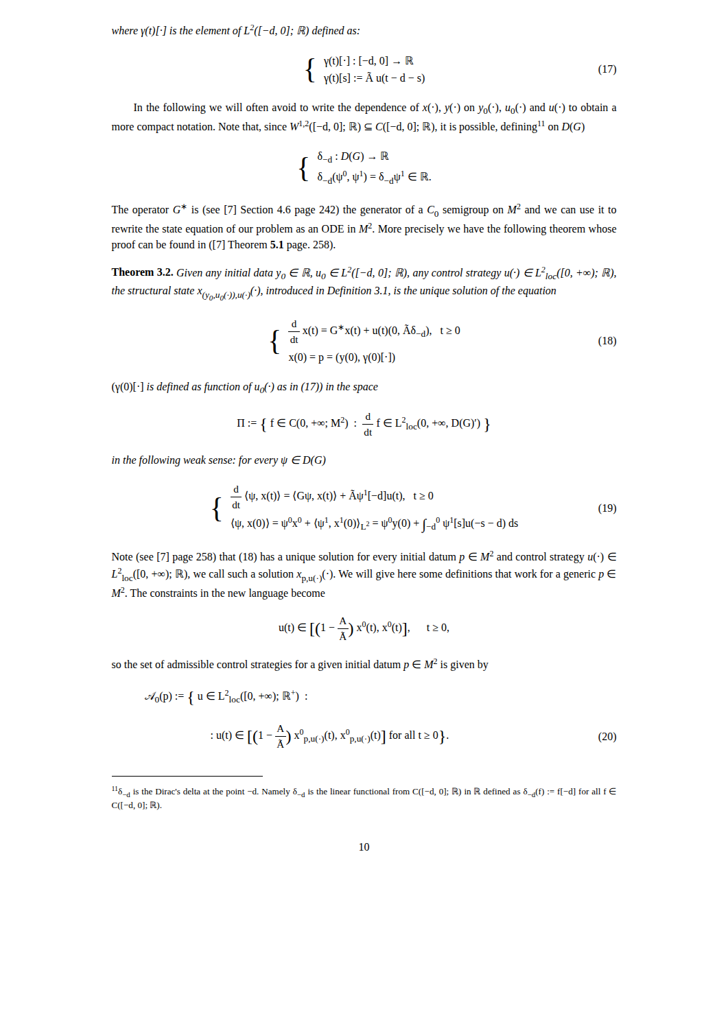where γ(t)[·] is the element of L2([−d, 0]; ℝ) defined as:
{
γ(t)[·] : [−d, 0] → ℝ
γ(t)[s] := Ã u(t − d − s)
(17)
In the following we will often avoid to write the dependence of x(·), y(·) on y0(·), u0(·) and u(·) to obtain a more compact notation. Note that, since W1,2([−d, 0]; ℝ) ⊆ C([−d, 0]; ℝ), it is possible, defining11 on D(G)
{
δ−d : D(G) → ℝ
δ−d(ψ0, ψ1) = δ−dψ1 ∈ ℝ.
The operator G∗ is (see [7] Section 4.6 page 242) the generator of a C0 semigroup on M2 and we can use it to rewrite the state equation of our problem as an ODE in M2. More precisely we have the following theorem whose proof can be found in ([7] Theorem 5.1 page. 258).
Theorem 3.2. Given any initial data y0 ∈ ℝ, u0 ∈ L2([−d, 0]; ℝ), any control strategy u(·) ∈ L2loc([0, +∞); ℝ), the structural state x(y0,u0(·)),u(·)(·), introduced in Definition 3.1, is the unique solution of the equation
{
ddt x(t) = G∗x(t) + u(t)(0, Ãδ−d), t ≥ 0
x(0) = p = (y(0), γ(0)[·])
(18)
(γ(0)[·] is defined as function of u0(·) as in (17)) in the space
Π := { f ∈ C(0, +∞; M2) : ddt f ∈ L2loc(0, +∞, D(G)′) }
in the following weak sense: for every ψ ∈ D(G)
{
ddt ⟨ψ, x(t)⟩ = ⟨Gψ, x(t)⟩ + Ãψ1[−d]u(t), t ≥ 0
⟨ψ, x(0)⟩ = ψ0x0 + ⟨ψ1, x1(0)⟩L2 = ψ0y(0) + ∫−d0 ψ1[s]u(−s − d) ds
(19)
Note (see [7] page 258) that (18) has a unique solution for every initial datum p ∈ M2 and control strategy u(·) ∈ L2loc([0, +∞); ℝ), we call such a solution xp,u(·)(·). We will give here some definitions that work for a generic p ∈ M2. The constraints in the new language become
u(t) ∈ [(1 − AÃ) x0(t), x0(t)], t ≥ 0,
so the set of admissible control strategies for a given initial datum p ∈ M2 is given by
𝒜0(p) := { u ∈ L2loc([0, +∞); ℝ+) :
: u(t) ∈ [(1 − AÃ) x0p,u(·)(t), x0p,u(·)(t)] for all t ≥ 0}. (20)
11δ−d is the Dirac's delta at the point −d. Namely δ−d is the linear functional from C([−d, 0]; ℝ) in ℝ defined as δ−d(f) := f[−d] for all f ∈ C([−d, 0]; ℝ).
10